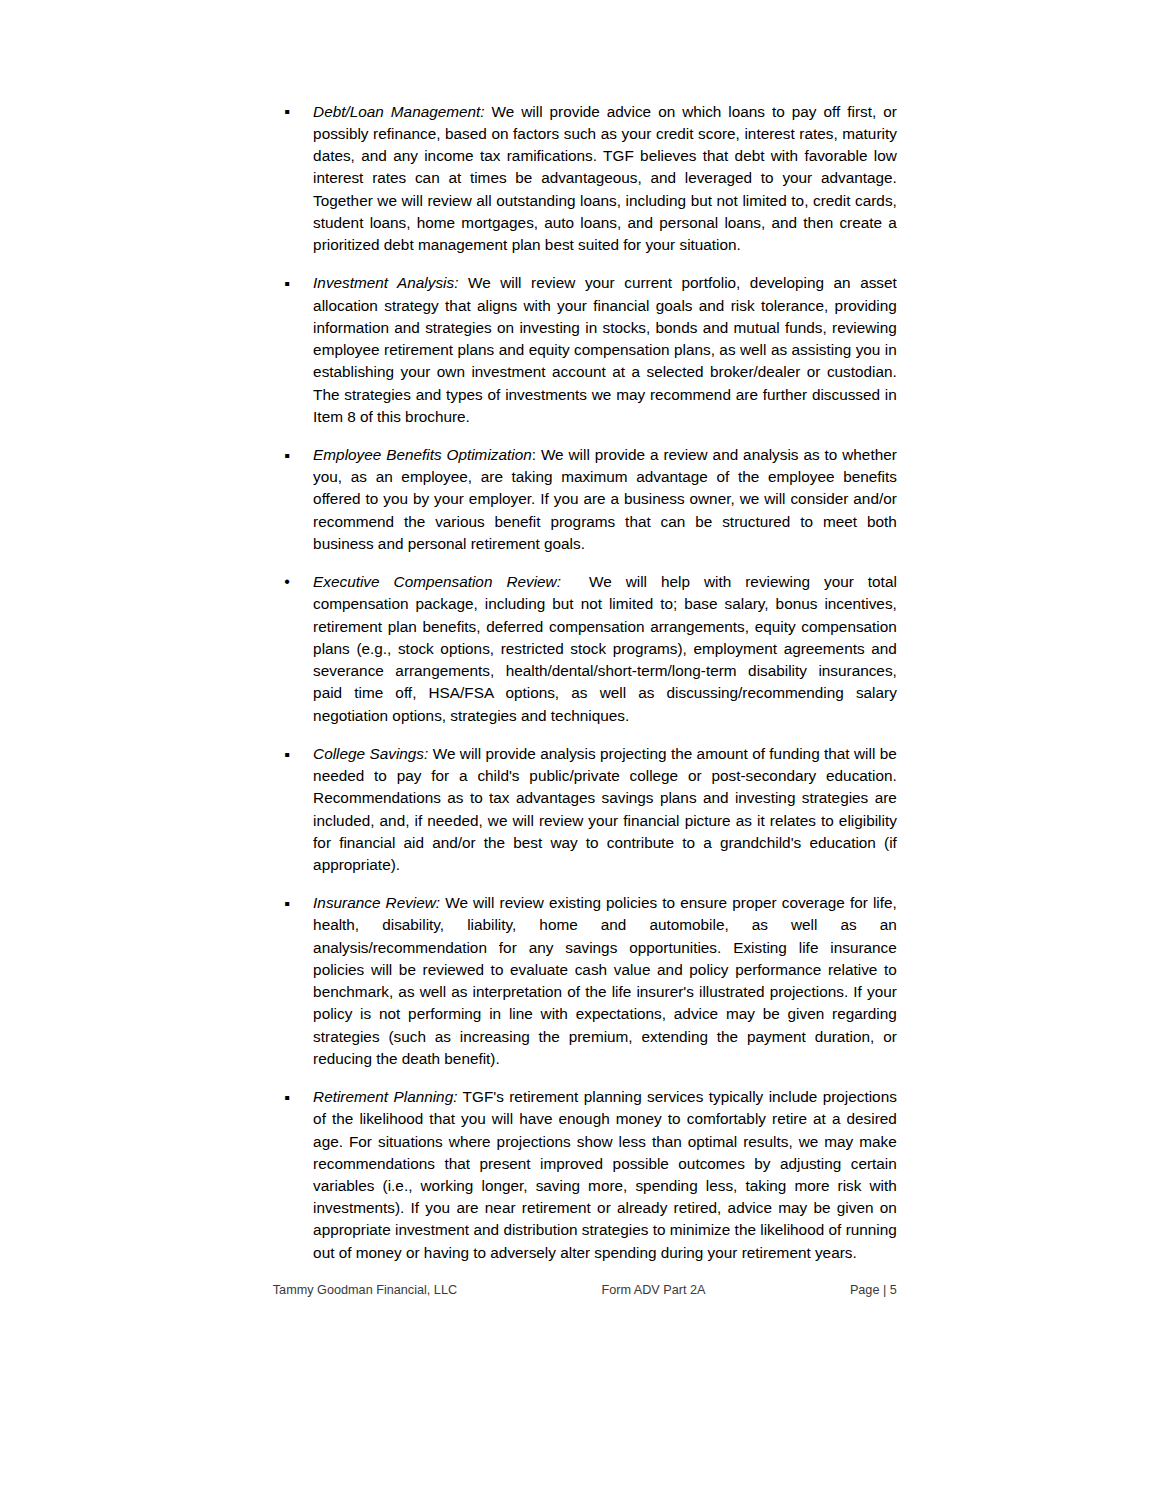Debt/Loan Management: We will provide advice on which loans to pay off first, or possibly refinance, based on factors such as your credit score, interest rates, maturity dates, and any income tax ramifications. TGF believes that debt with favorable low interest rates can at times be advantageous, and leveraged to your advantage. Together we will review all outstanding loans, including but not limited to, credit cards, student loans, home mortgages, auto loans, and personal loans, and then create a prioritized debt management plan best suited for your situation.
Investment Analysis: We will review your current portfolio, developing an asset allocation strategy that aligns with your financial goals and risk tolerance, providing information and strategies on investing in stocks, bonds and mutual funds, reviewing employee retirement plans and equity compensation plans, as well as assisting you in establishing your own investment account at a selected broker/dealer or custodian. The strategies and types of investments we may recommend are further discussed in Item 8 of this brochure.
Employee Benefits Optimization: We will provide a review and analysis as to whether you, as an employee, are taking maximum advantage of the employee benefits offered to you by your employer. If you are a business owner, we will consider and/or recommend the various benefit programs that can be structured to meet both business and personal retirement goals.
Executive Compensation Review: We will help with reviewing your total compensation package, including but not limited to; base salary, bonus incentives, retirement plan benefits, deferred compensation arrangements, equity compensation plans (e.g., stock options, restricted stock programs), employment agreements and severance arrangements, health/dental/short-term/long-term disability insurances, paid time off, HSA/FSA options, as well as discussing/recommending salary negotiation options, strategies and techniques.
College Savings: We will provide analysis projecting the amount of funding that will be needed to pay for a child's public/private college or post-secondary education. Recommendations as to tax advantages savings plans and investing strategies are included, and, if needed, we will review your financial picture as it relates to eligibility for financial aid and/or the best way to contribute to a grandchild's education (if appropriate).
Insurance Review: We will review existing policies to ensure proper coverage for life, health, disability, liability, home and automobile, as well as an analysis/recommendation for any savings opportunities. Existing life insurance policies will be reviewed to evaluate cash value and policy performance relative to benchmark, as well as interpretation of the life insurer's illustrated projections. If your policy is not performing in line with expectations, advice may be given regarding strategies (such as increasing the premium, extending the payment duration, or reducing the death benefit).
Retirement Planning: TGF's retirement planning services typically include projections of the likelihood that you will have enough money to comfortably retire at a desired age. For situations where projections show less than optimal results, we may make recommendations that present improved possible outcomes by adjusting certain variables (i.e., working longer, saving more, spending less, taking more risk with investments). If you are near retirement or already retired, advice may be given on appropriate investment and distribution strategies to minimize the likelihood of running out of money or having to adversely alter spending during your retirement years.
Tammy Goodman Financial, LLC
Form ADV Part 2A
Page | 5